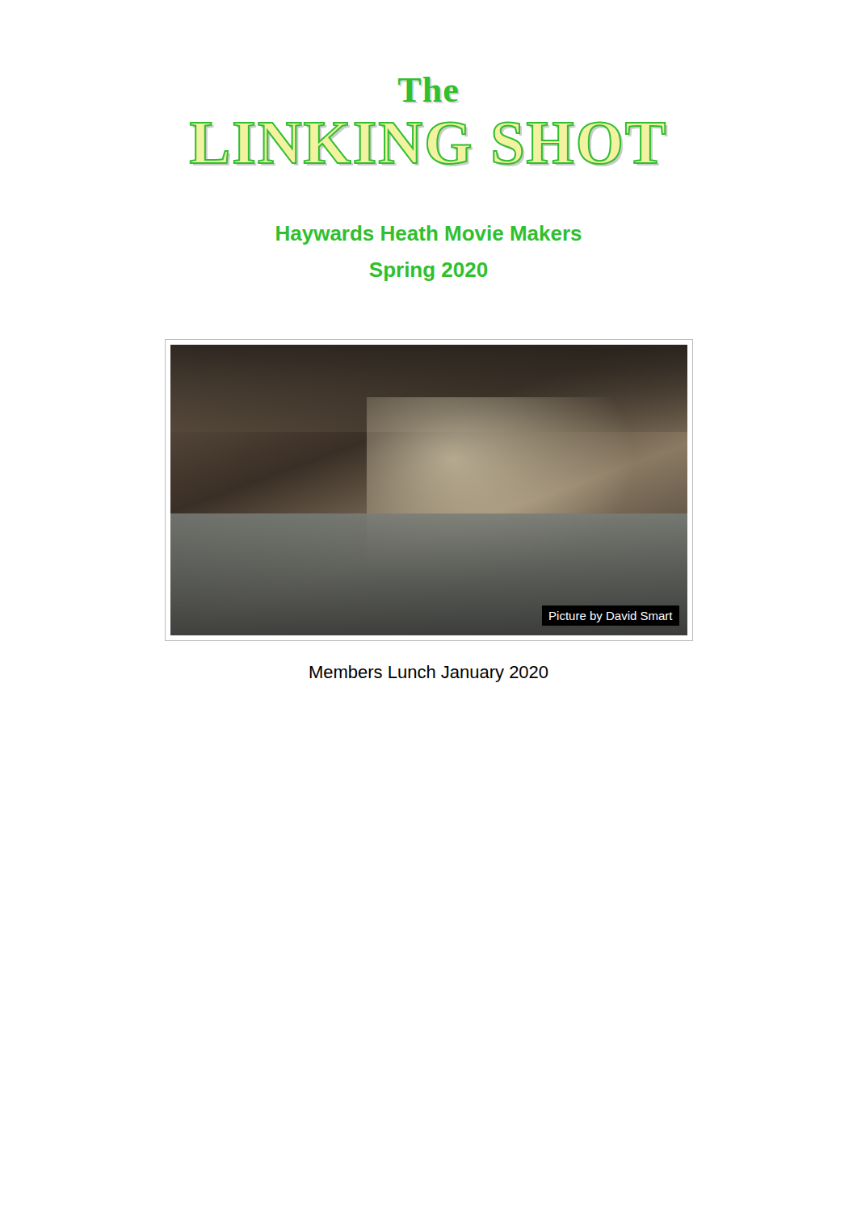The
LINKING SHOT
Haywards Heath Movie Makers
Spring 2020
Picture by David Smart
Members Lunch January 2020